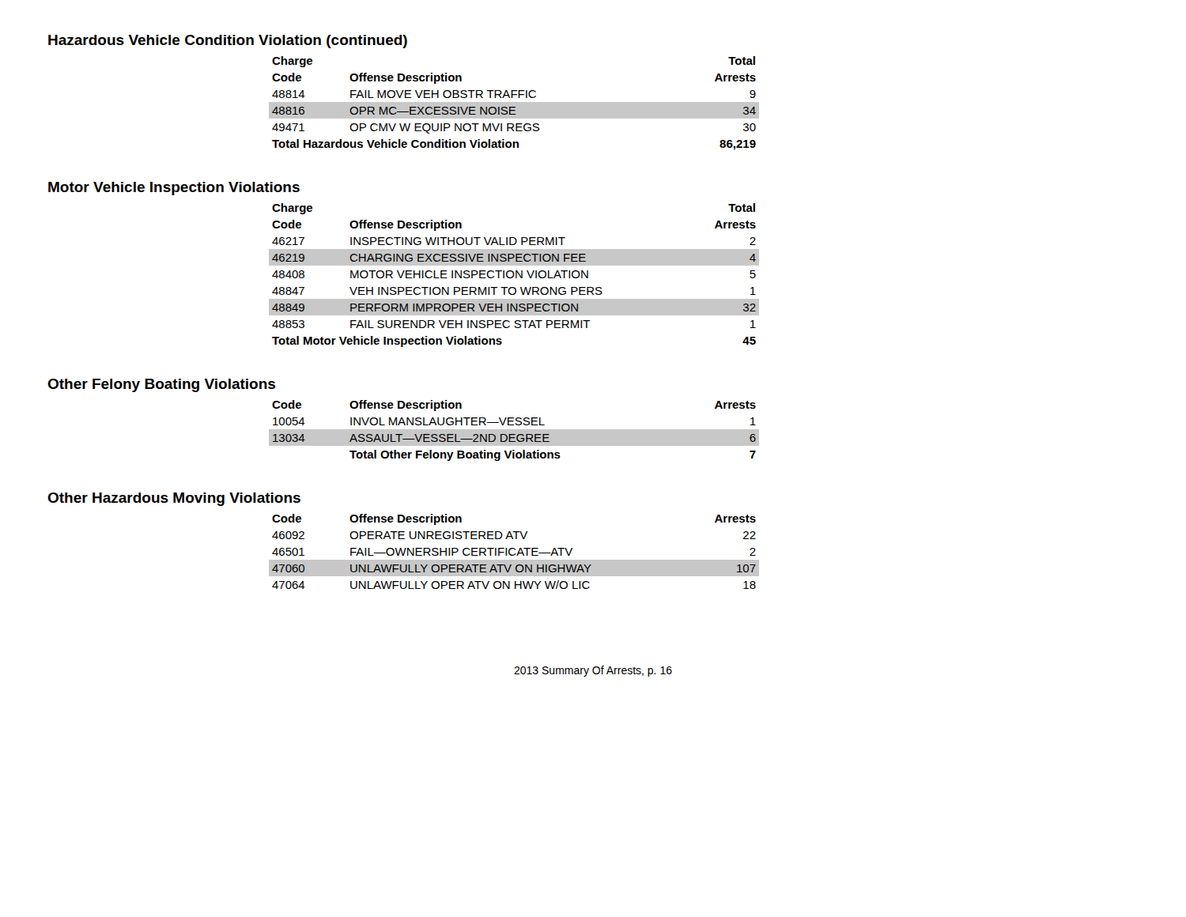Hazardous Vehicle Condition Violation (continued)
| Charge | | Total |
| --- | --- | --- |
| Code | Offense Description | Arrests |
| 48814 | FAIL MOVE VEH OBSTR TRAFFIC | 9 |
| 48816 | OPR MC—EXCESSIVE NOISE | 34 |
| 49471 | OP CMV W EQUIP NOT MVI REGS | 30 |
| Total Hazardous Vehicle Condition Violation | 86,219 |
Motor Vehicle Inspection Violations
| Charge | | Total |
| --- | --- | --- |
| Code | Offense Description | Arrests |
| 46217 | INSPECTING WITHOUT VALID PERMIT | 2 |
| 46219 | CHARGING EXCESSIVE INSPECTION FEE | 4 |
| 48408 | MOTOR VEHICLE INSPECTION VIOLATION | 5 |
| 48847 | VEH INSPECTION PERMIT TO WRONG PERS | 1 |
| 48849 | PERFORM IMPROPER VEH INSPECTION | 32 |
| 48853 | FAIL SURENDR VEH INSPEC STAT PERMIT | 1 |
| Total Motor Vehicle Inspection Violations | 45 |
Other Felony Boating Violations
| Code | Offense Description | Arrests |
| --- | --- | --- |
| 10054 | INVOL MANSLAUGHTER—VESSEL | 1 |
| 13034 | ASSAULT—VESSEL—2ND DEGREE | 6 |
| | Total Other Felony Boating Violations | 7 |
Other Hazardous Moving Violations
| Code | Offense Description | Arrests |
| --- | --- | --- |
| 46092 | OPERATE UNREGISTERED ATV | 22 |
| 46501 | FAIL—OWNERSHIP CERTIFICATE—ATV | 2 |
| 47060 | UNLAWFULLY OPERATE ATV ON HIGHWAY | 107 |
| 47064 | UNLAWFULLY OPER ATV ON HWY W/O LIC | 18 |
2013 Summary Of Arrests, p. 16